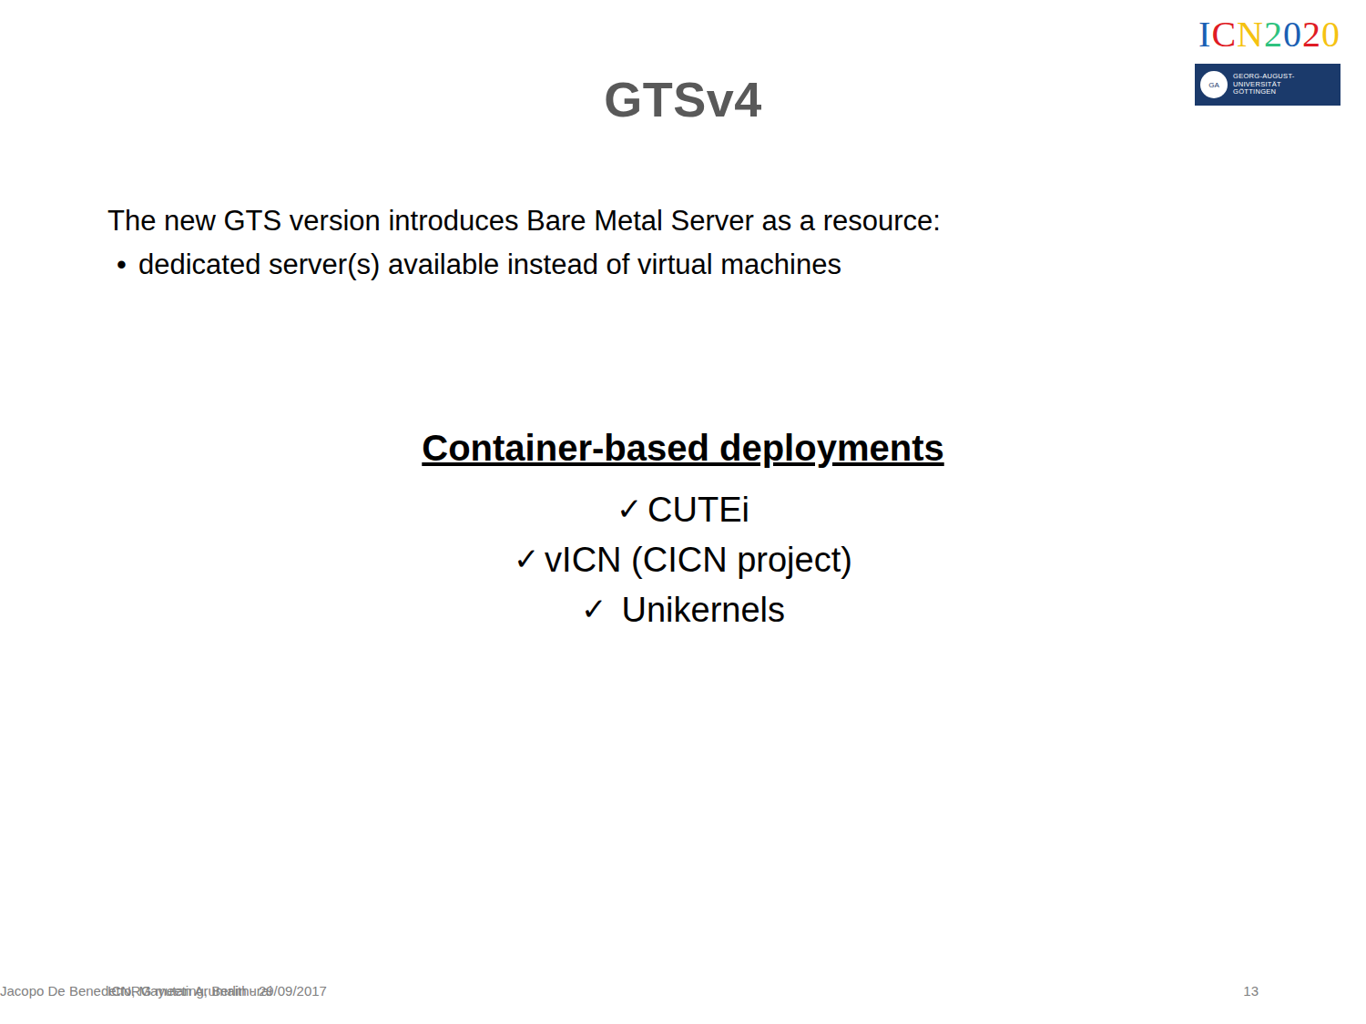ICN 2020
GA
Georg-August-Universität
Göttingen
GTSv4
The new GTS version introduces Bare Metal Server as a resource:
dedicated server(s) available instead of virtual machines
Container-based deployments
✓CUTEi
✓vICN (CICN project)
✓ Unikernels
ICNRG meeting, Berlin - 29/09/2017 Jacopo De Benedetto, Mayutan Arumaithurai 13